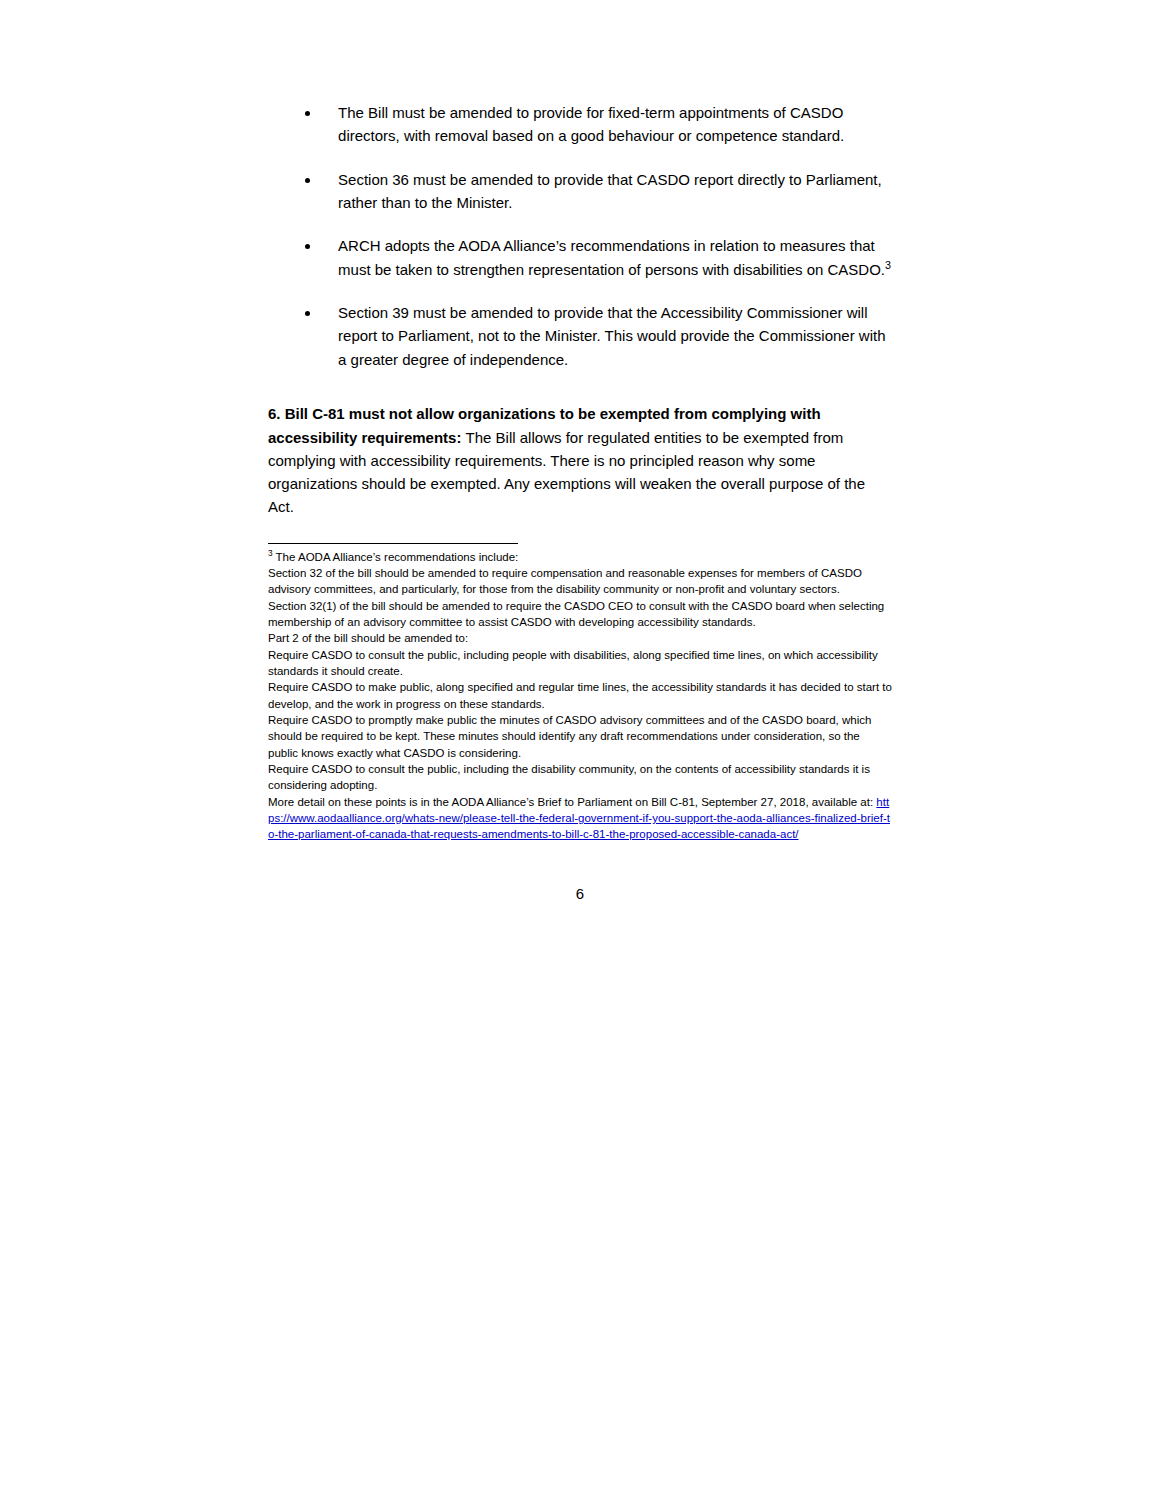The Bill must be amended to provide for fixed-term appointments of CASDO directors, with removal based on a good behaviour or competence standard.
Section 36 must be amended to provide that CASDO report directly to Parliament, rather than to the Minister.
ARCH adopts the AODA Alliance’s recommendations in relation to measures that must be taken to strengthen representation of persons with disabilities on CASDO.3
Section 39 must be amended to provide that the Accessibility Commissioner will report to Parliament, not to the Minister. This would provide the Commissioner with a greater degree of independence.
6. Bill C-81 must not allow organizations to be exempted from complying with accessibility requirements: The Bill allows for regulated entities to be exempted from complying with accessibility requirements. There is no principled reason why some organizations should be exempted. Any exemptions will weaken the overall purpose of the Act.
3 The AODA Alliance’s recommendations include:
Section 32 of the bill should be amended to require compensation and reasonable expenses for members of CASDO advisory committees, and particularly, for those from the disability community or non-profit and voluntary sectors.
Section 32(1) of the bill should be amended to require the CASDO CEO to consult with the CASDO board when selecting membership of an advisory committee to assist CASDO with developing accessibility standards.
Part 2 of the bill should be amended to:
Require CASDO to consult the public, including people with disabilities, along specified time lines, on which accessibility standards it should create.
Require CASDO to make public, along specified and regular time lines, the accessibility standards it has decided to start to develop, and the work in progress on these standards.
Require CASDO to promptly make public the minutes of CASDO advisory committees and of the CASDO board, which should be required to be kept. These minutes should identify any draft recommendations under consideration, so the public knows exactly what CASDO is considering.
Require CASDO to consult the public, including the disability community, on the contents of accessibility standards it is considering adopting.
More detail on these points is in the AODA Alliance’s Brief to Parliament on Bill C-81, September 27, 2018, available at: https://www.aodaalliance.org/whats-new/please-tell-the-federal-government-if-you-support-the-aoda-alliances-finalized-brief-to-the-parliament-of-canada-that-requests-amendments-to-bill-c-81-the-proposed-accessible-canada-act/
6